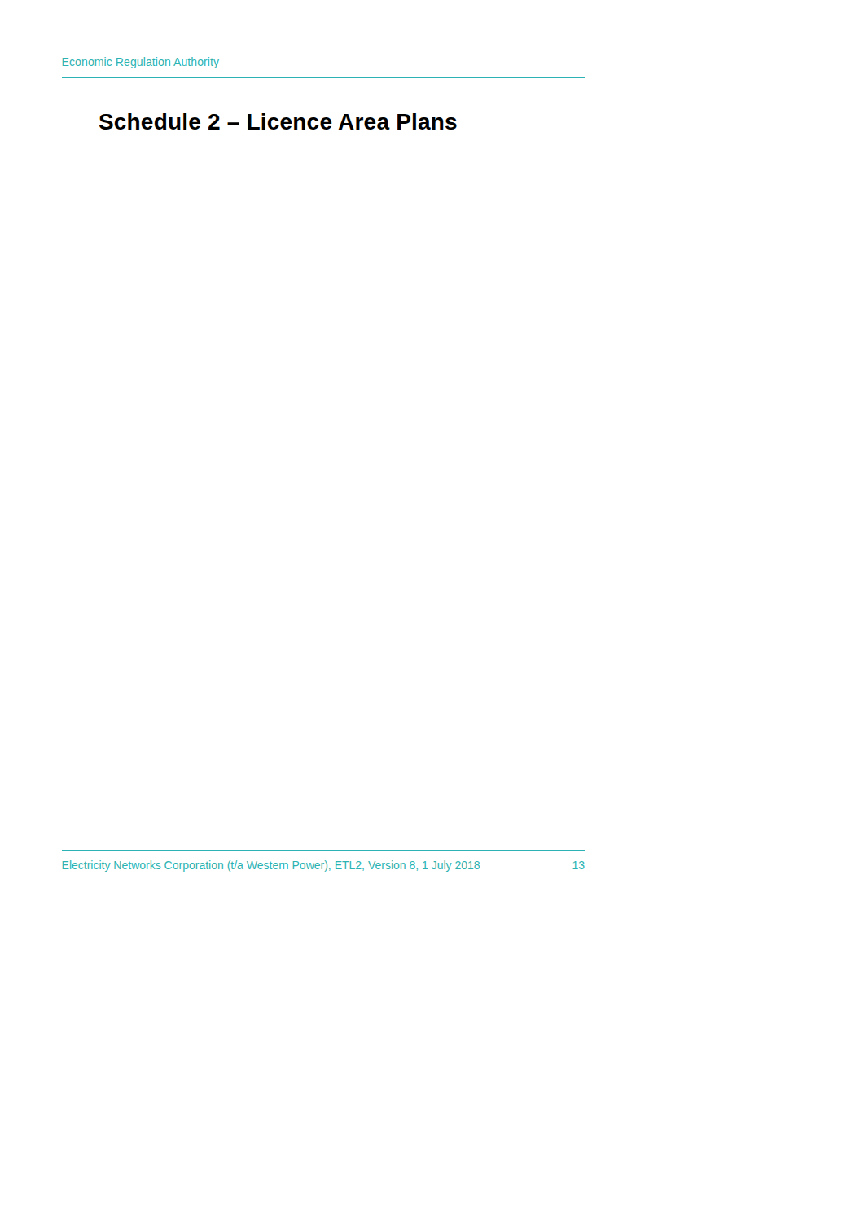Economic Regulation Authority
Schedule 2 – Licence Area Plans
Electricity Networks Corporation (t/a Western Power), ETL2, Version 8, 1 July 2018
13